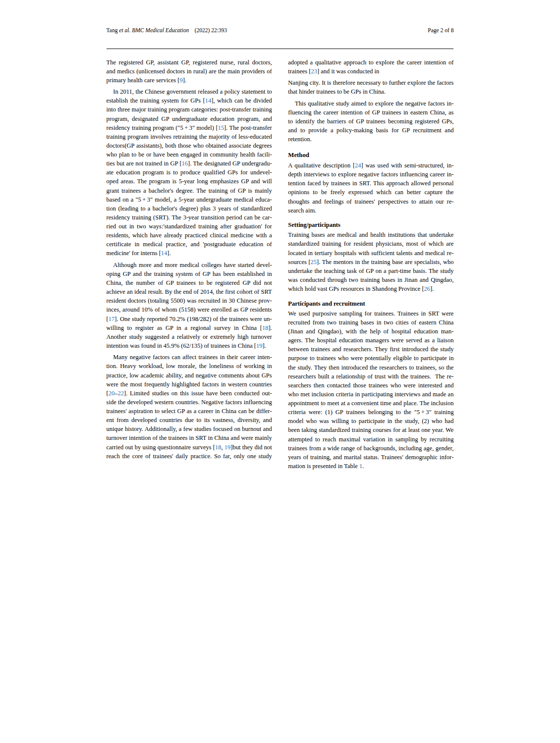Tang et al. BMC Medical Education (2022) 22:393
Page 2 of 8
The registered GP, assistant GP, registered nurse, rural doctors, and medics (unlicensed doctors in rural) are the main providers of primary health care services [9].
In 2011, the Chinese government released a policy statement to establish the training system for GPs [14], which can be divided into three major training program categories: post-transfer training program, designated GP undergraduate education program, and residency training program ("5 + 3" model) [15]. The post-transfer training program involves retraining the majority of less-educated doctors(GP assistants), both those who obtained associate degrees who plan to be or have been engaged in community health facilities but are not trained in GP [16]. The designated GP undergraduate education program is to produce qualified GPs for undeveloped areas. The program is 5-year long emphasizes GP and will grant trainees a bachelor's degree. The training of GP is mainly based on a "5 + 3" model, a 5-year undergraduate medical education (leading to a bachelor's degree) plus 3 years of standardized residency training (SRT). The 3-year transition period can be carried out in two ways:'standardized training after graduation' for residents, which have already practiced clinical medicine with a certificate in medical practice, and 'postgraduate education of medicine' for interns [14].
Although more and more medical colleges have started developing GP and the training system of GP has been established in China, the number of GP trainees to be registered GP did not achieve an ideal result. By the end of 2014, the first cohort of SRT resident doctors (totaling 5500) was recruited in 30 Chinese provinces, around 10% of whom (5158) were enrolled as GP residents [17]. One study reported 70.2% (198/282) of the trainees were unwilling to register as GP in a regional survey in China [18]. Another study suggested a relatively or extremely high turnover intention was found in 45.9% (62/135) of trainees in China [19].
Many negative factors can affect trainees in their career intention. Heavy workload, low morale, the loneliness of working in practice, low academic ability, and negative comments about GPs were the most frequently highlighted factors in western countries [20–22]. Limited studies on this issue have been conducted outside the developed western countries. Negative factors influencing trainees' aspiration to select GP as a career in China can be different from developed countries due to its vastness, diversity, and unique history. Additionally, a few studies focused on burnout and turnover intention of the trainees in SRT in China and were mainly carried out by using questionnaire surveys [18, 19]but they did not reach the core of trainees' daily practice. So far, only one study adopted a qualitative approach to explore the career intention of trainees [23] and it was conducted in
Nanjing city. It is therefore necessary to further explore the factors that hinder trainees to be GPs in China.
This qualitative study aimed to explore the negative factors influencing the career intention of GP trainees in eastern China, as to identify the barriers of GP trainees becoming registered GPs, and to provide a policy-making basis for GP recruitment and retention.
Method
A qualitative description [24] was used with semi-structured, in-depth interviews to explore negative factors influencing career intention faced by trainees in SRT. This approach allowed personal opinions to be freely expressed which can better capture the thoughts and feelings of trainees' perspectives to attain our research aim.
Setting/participants
Training bases are medical and health institutions that undertake standardized training for resident physicians, most of which are located in tertiary hospitals with sufficient talents and medical resources [25]. The mentors in the training base are specialists, who undertake the teaching task of GP on a part-time basis. The study was conducted through two training bases in Jinan and Qingdao, which hold vast GPs resources in Shandong Province [26].
Participants and recruitment
We used purposive sampling for trainees. Trainees in SRT were recruited from two training bases in two cities of eastern China (Jinan and Qingdao), with the help of hospital education managers. The hospital education managers were served as a liaison between trainees and researchers. They first introduced the study purpose to trainees who were potentially eligible to participate in the study. They then introduced the researchers to trainees, so the researchers built a relationship of trust with the trainees. The researchers then contacted those trainees who were interested and who met inclusion criteria in participating interviews and made an appointment to meet at a convenient time and place. The inclusion criteria were: (1) GP trainees belonging to the "5 + 3" training model who was willing to participate in the study, (2) who had been taking standardized training courses for at least one year. We attempted to reach maximal variation in sampling by recruiting trainees from a wide range of backgrounds, including age, gender, years of training, and marital status. Trainees' demographic information is presented in Table 1.